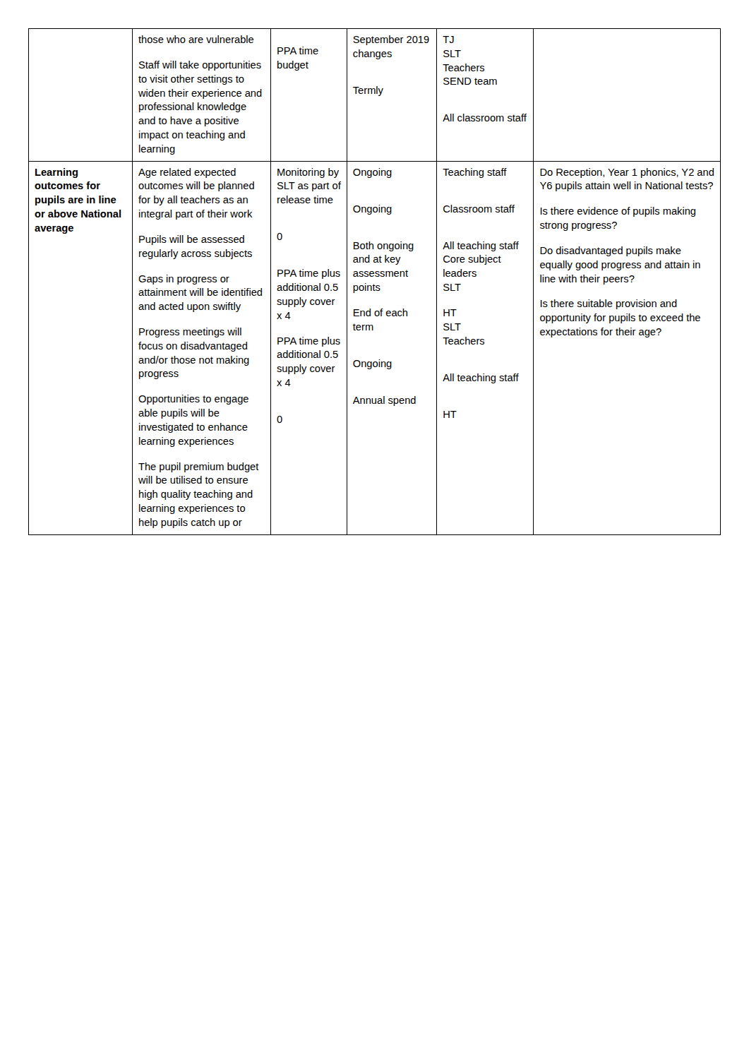| | those who are vulnerable Staff will take opportunities to visit other settings to widen their experience and professional knowledge and to have a positive impact on teaching and learning | PPA time budget | September 2019 changes Termly | TJ SLT Teachers SEND team All classroom staff | |
| Learning outcomes for pupils are in line or above National average | Age related expected outcomes will be planned for by all teachers as an integral part of their work Pupils will be assessed regularly across subjects Gaps in progress or attainment will be identified and acted upon swiftly Progress meetings will focus on disadvantaged and/or those not making progress Opportunities to engage able pupils will be investigated to enhance learning experiences The pupil premium budget will be utilised to ensure high quality teaching and learning experiences to help pupils catch up or | Monitoring by SLT as part of release time 0 PPA time plus additional 0.5 supply cover x 4 PPA time plus additional 0.5 supply cover x 4 0 | Ongoing Ongoing Both ongoing and at key assessment points End of each term Ongoing Annual spend | Teaching staff Classroom staff All teaching staff Core subject leaders SLT HT SLT Teachers All teaching staff HT | Do Reception, Year 1 phonics, Y2 and Y6 pupils attain well in National tests? Is there evidence of pupils making strong progress? Do disadvantaged pupils make equally good progress and attain in line with their peers? Is there suitable provision and opportunity for pupils to exceed the expectations for their age? |